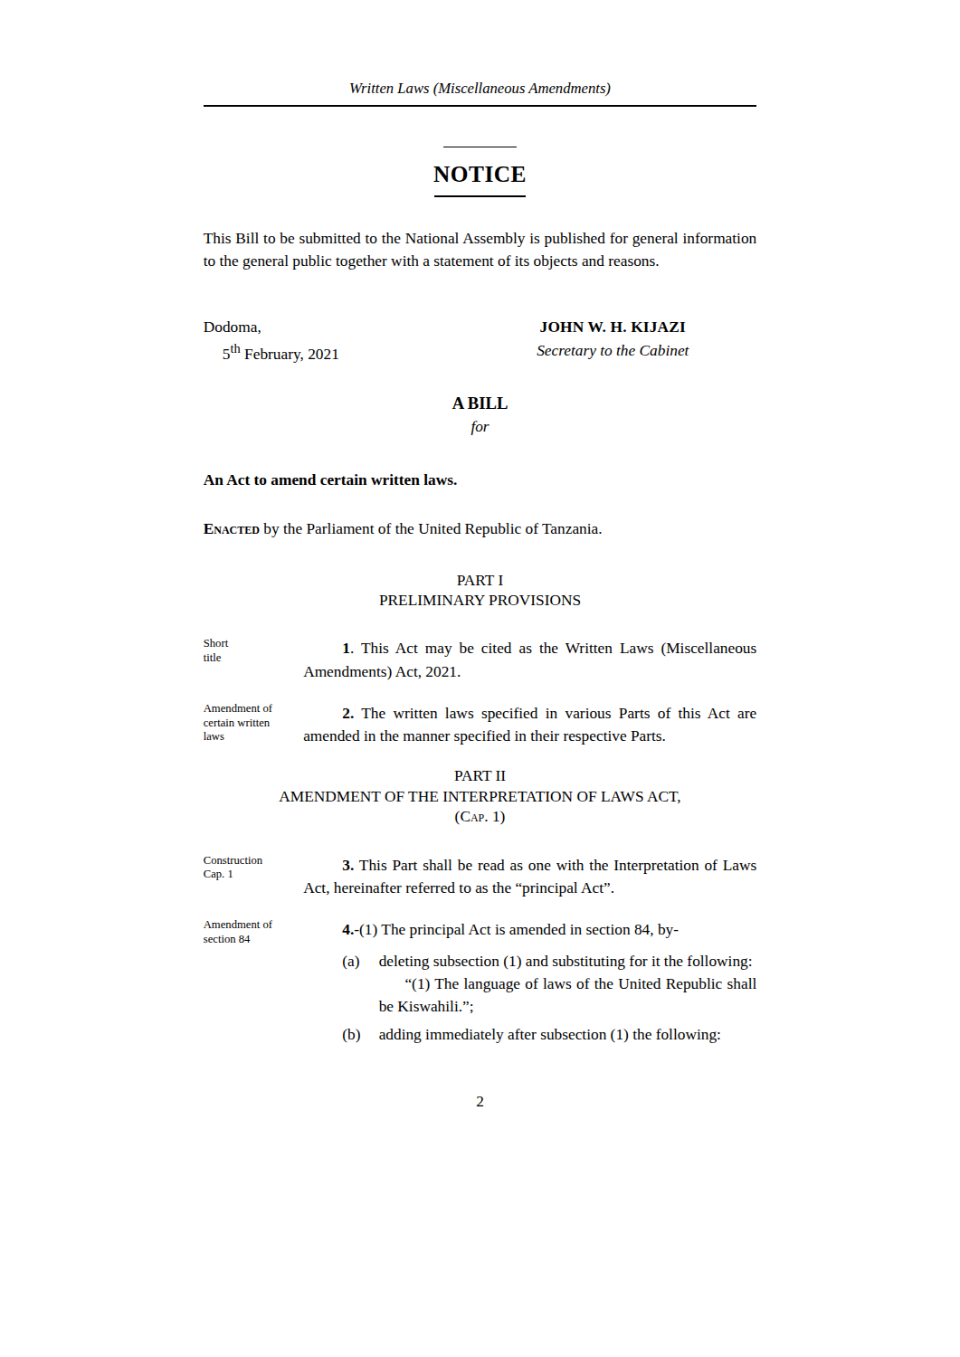Written Laws (Miscellaneous Amendments)
NOTICE
This Bill to be submitted to the National Assembly is published for general information to the general public together with a statement of its objects and reasons.
| Dodoma, 5 th February, 2021 | JOHN W. H. KIJAZI Secretary to the Cabinet |
A BILL
for
An Act to amend certain written laws.
Enacted by the Parliament of the United Republic of Tanzania.
PART I PRELIMINARY PROVISIONS
Short
title
1. This Act may be cited as the Written Laws (Miscellaneous Amendments) Act, 2021.
Amendment of certain written laws
2. The written laws specified in various Parts of this Act are amended in the manner specified in their respective Parts.
PART II AMENDMENT OF THE INTERPRETATION OF LAWS ACT, (Cap. 1)
Construction
Cap. 1
3. This Part shall be read as one with the Interpretation of Laws Act, hereinafter referred to as the “principal Act”.
Amendment of section 84
4.-(1) The principal Act is amended in section 84, by-
(a) deleting subsection (1) and substituting for it the following:
“(1) The language of laws of the United Republic shall be Kiswahili.”;
(b) adding immediately after subsection (1) the following:
2